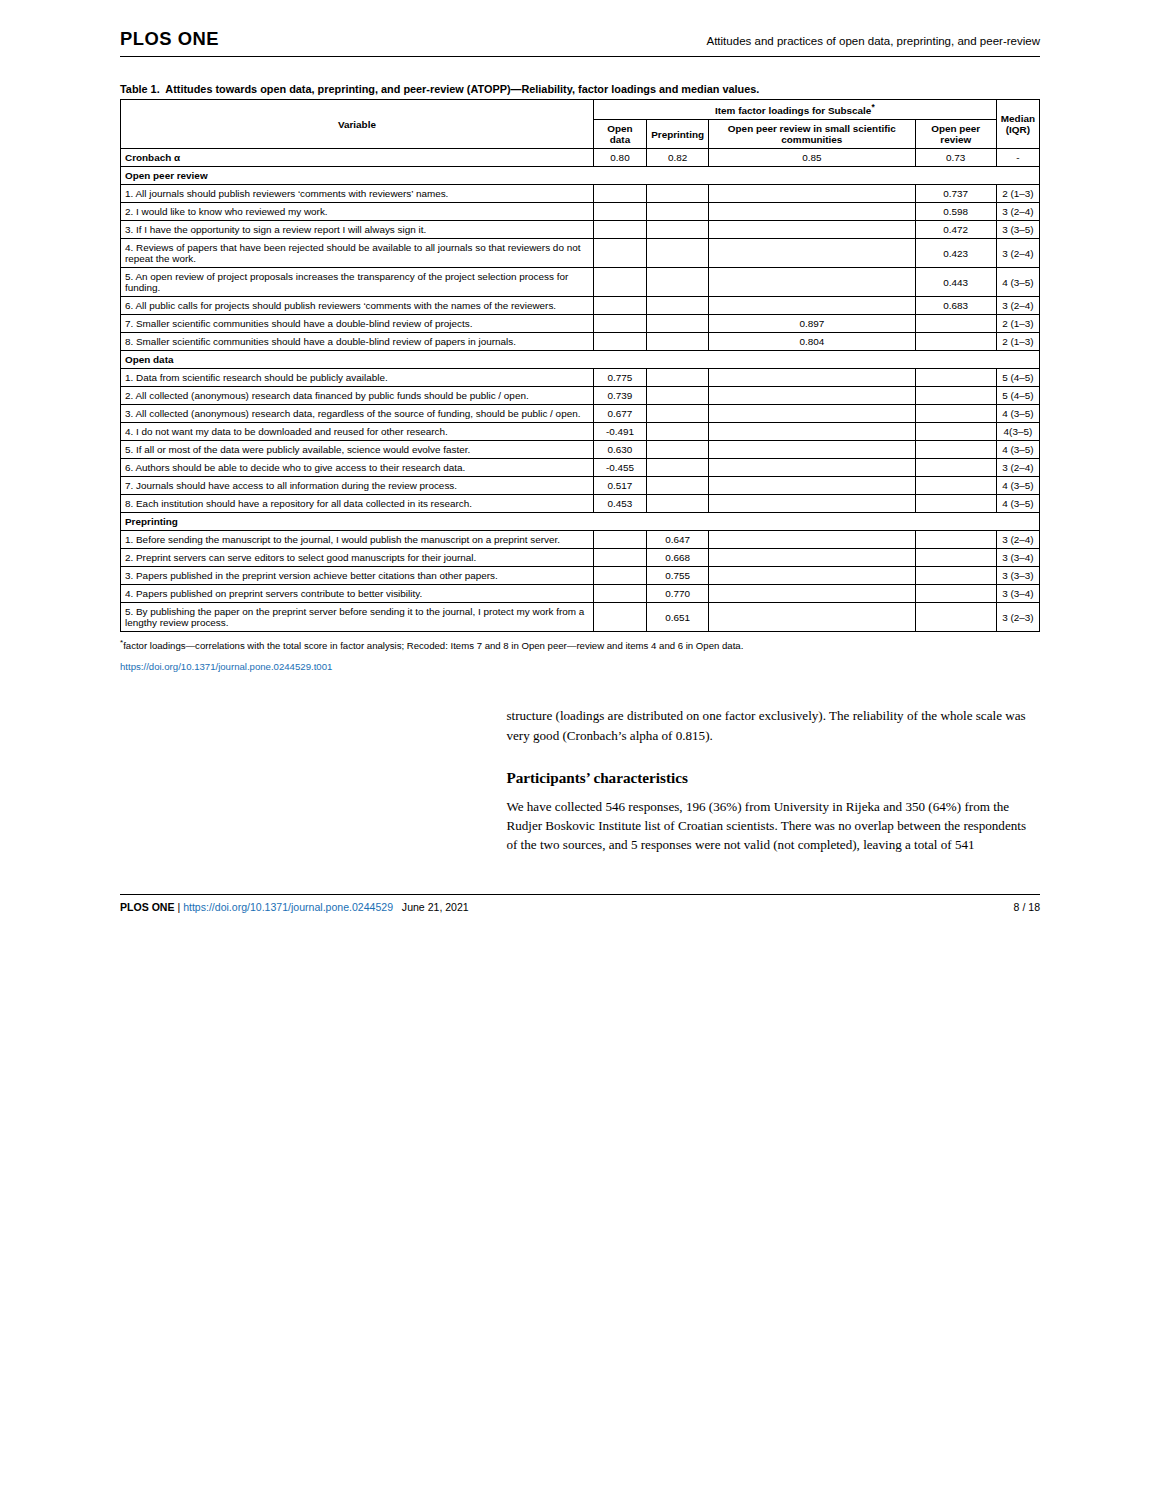PLOS ONE
Attitudes and practices of open data, preprinting, and peer-review
Table 1. Attitudes towards open data, preprinting, and peer-review (ATOPP)—Reliability, factor loadings and median values.
| Variable | Item factor loadings for Subscale * | Median (IQR) |
| --- | --- | --- |
| Open data | Preprinting | Open peer review in small scientific communities | Open peer review |
| Cronbach α | 0.80 | 0.82 | 0.85 | 0.73 | - |
| Open peer review |
| 1. All journals should publish reviewers ‘comments with reviewers’ names. | | | | 0.737 | 2 (1–3) |
| 2. I would like to know who reviewed my work. | | | | 0.598 | 3 (2–4) |
| 3. If I have the opportunity to sign a review report I will always sign it. | | | | 0.472 | 3 (3–5) |
| 4. Reviews of papers that have been rejected should be available to all journals so that reviewers do not repeat the work. | | | | 0.423 | 3 (2–4) |
| 5. An open review of project proposals increases the transparency of the project selection process for funding. | | | | 0.443 | 4 (3–5) |
| 6. All public calls for projects should publish reviewers ‘comments with the names of the reviewers. | | | | 0.683 | 3 (2–4) |
| 7. Smaller scientific communities should have a double-blind review of projects. | | | 0.897 | | 2 (1–3) |
| 8. Smaller scientific communities should have a double-blind review of papers in journals. | | | 0.804 | | 2 (1–3) |
| Open data |
| 1. Data from scientific research should be publicly available. | 0.775 | | | | 5 (4–5) |
| 2. All collected (anonymous) research data financed by public funds should be public / open. | 0.739 | | | | 5 (4–5) |
| 3. All collected (anonymous) research data, regardless of the source of funding, should be public / open. | 0.677 | | | | 4 (3–5) |
| 4. I do not want my data to be downloaded and reused for other research. | -0.491 | | | | 4(3–5) |
| 5. If all or most of the data were publicly available, science would evolve faster. | 0.630 | | | | 4 (3–5) |
| 6. Authors should be able to decide who to give access to their research data. | -0.455 | | | | 3 (2–4) |
| 7. Journals should have access to all information during the review process. | 0.517 | | | | 4 (3–5) |
| 8. Each institution should have a repository for all data collected in its research. | 0.453 | | | | 4 (3–5) |
| Preprinting |
| 1. Before sending the manuscript to the journal, I would publish the manuscript on a preprint server. | | 0.647 | | | 3 (2–4) |
| 2. Preprint servers can serve editors to select good manuscripts for their journal. | | 0.668 | | | 3 (3–4) |
| 3. Papers published in the preprint version achieve better citations than other papers. | | 0.755 | | | 3 (3–3) |
| 4. Papers published on preprint servers contribute to better visibility. | | 0.770 | | | 3 (3–4) |
| 5. By publishing the paper on the preprint server before sending it to the journal, I protect my work from a lengthy review process. | | 0.651 | | | 3 (2–3) |
*factor loadings—correlations with the total score in factor analysis; Recoded: Items 7 and 8 in Open peer—review and items 4 and 6 in Open data.
https://doi.org/10.1371/journal.pone.0244529.t001
structure (loadings are distributed on one factor exclusively). The reliability of the whole scale was very good (Cronbach’s alpha of 0.815).
Participants’ characteristics
We have collected 546 responses, 196 (36%) from University in Rijeka and 350 (64%) from the Rudjer Boskovic Institute list of Croatian scientists. There was no overlap between the respondents of the two sources, and 5 responses were not valid (not completed), leaving a total of 541
PLOS ONE | https://doi.org/10.1371/journal.pone.0244529 June 21, 2021
8 / 18